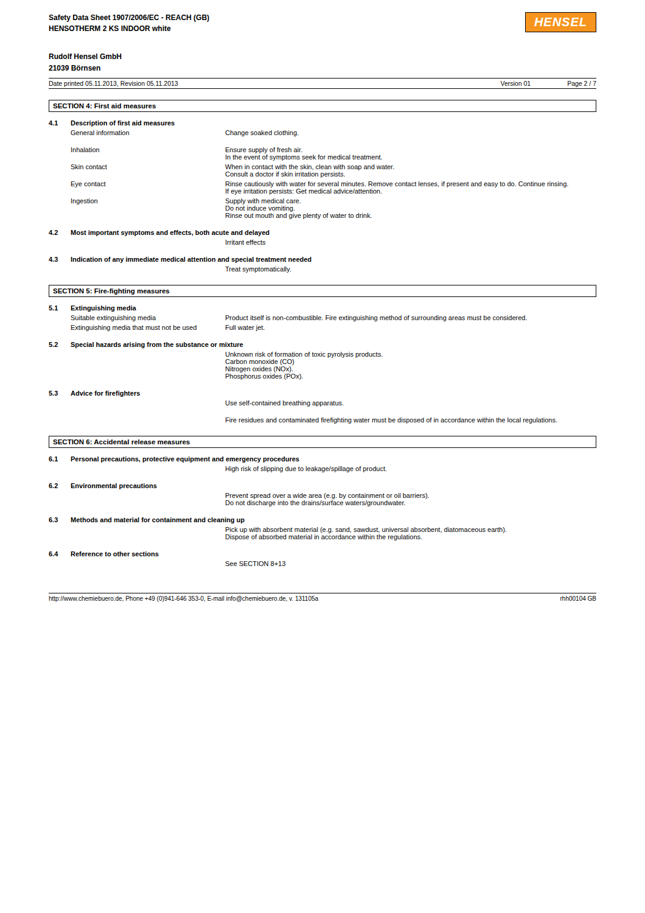Safety Data Sheet 1907/2006/EC - REACH (GB)
HENSOTHERM 2 KS INDOOR white
HENSEL
Rudolf Hensel GmbH
21039 Börnsen
Date printed 05.11.2013, Revision 05.11.2013
Version 01 Page 2 / 7
SECTION 4: First aid measures
| 4.1 | Description of first aid measures |
| | General information | Change soaked clothing. |
| | Inhalation | Ensure supply of fresh air. In the event of symptoms seek for medical treatment. |
| | Skin contact | When in contact with the skin, clean with soap and water. Consult a doctor if skin irritation persists. |
| | Eye contact | Rinse cautiously with water for several minutes. Remove contact lenses, if present and easy to do. Continue rinsing. If eye irritation persists: Get medical advice/attention. |
| | Ingestion | Supply with medical care. Do not induce vomiting. Rinse out mouth and give plenty of water to drink. |
| 4.2 | Most important symptoms and effects, both acute and delayed |
| | | Irritant effects |
| 4.3 | Indication of any immediate medical attention and special treatment needed |
| | | Treat symptomatically. |
SECTION 5: Fire-fighting measures
| 5.1 | Extinguishing media |
| | Suitable extinguishing media | Product itself is non-combustible. Fire extinguishing method of surrounding areas must be considered. |
| | Extinguishing media that must not be used | Full water jet. |
| 5.2 | Special hazards arising from the substance or mixture |
| | | Unknown risk of formation of toxic pyrolysis products. Carbon monoxide (CO) Nitrogen oxides (NOx). Phosphorus oxides (POx). |
| 5.3 | Advice for firefighters |
| | | Use self-contained breathing apparatus. |
| | | Fire residues and contaminated firefighting water must be disposed of in accordance within the local regulations. |
SECTION 6: Accidental release measures
| 6.1 | Personal precautions, protective equipment and emergency procedures |
| | | High risk of slipping due to leakage/spillage of product. |
| 6.2 | Environmental precautions |
| | | Prevent spread over a wide area (e.g. by containment or oil barriers). Do not discharge into the drains/surface waters/groundwater. |
| 6.3 | Methods and material for containment and cleaning up |
| | | Pick up with absorbent material (e.g. sand, sawdust, universal absorbent, diatomaceous earth). Dispose of absorbed material in accordance within the regulations. |
| 6.4 | Reference to other sections |
| | | See SECTION 8+13 |
http://www.chemiebuero.de, Phone +49 (0)941-646 353-0, E-mail info@chemiebuero.de, v. 131105a
rhh00104 GB